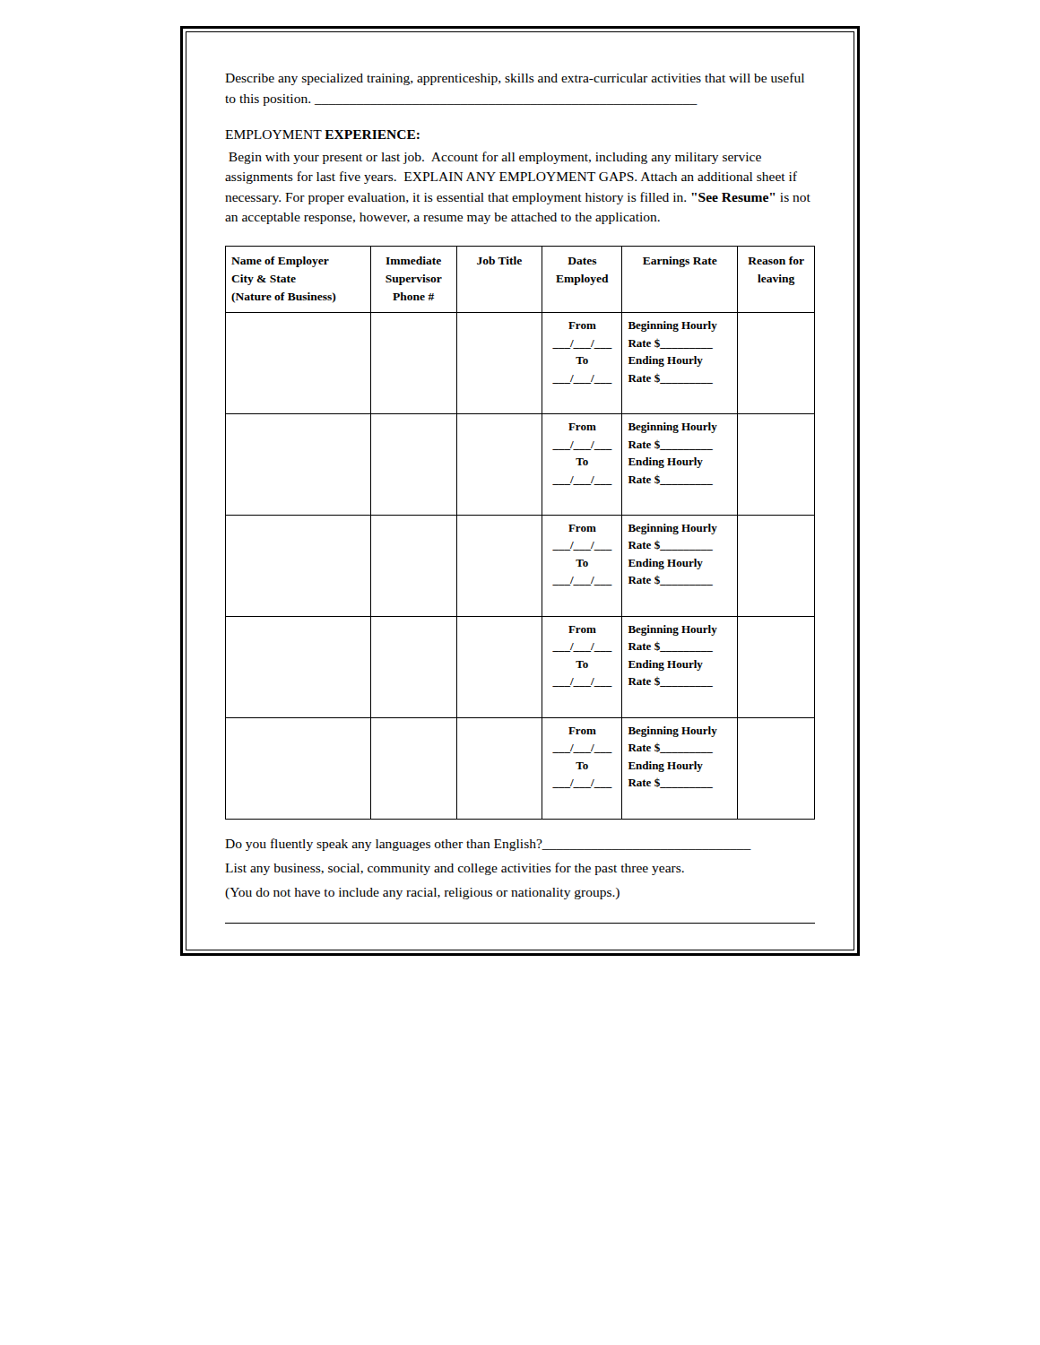Describe any specialized training, apprenticeship, skills and extra-curricular activities that will be useful to this position. _______________________________________________________
EMPLOYMENT EXPERIENCE:
Begin with your present or last job. Account for all employment, including any military service assignments for last five years. EXPLAIN ANY EMPLOYMENT GAPS. Attach an additional sheet if necessary. For proper evaluation, it is essential that employment history is filled in. "See Resume" is not an acceptable response, however, a resume may be attached to the application.
| Name of Employer City & State (Nature of Business) | Immediate Supervisor Phone # | Job Title | Dates Employed | Earnings Rate | Reason for leaving |
| --- | --- | --- | --- | --- | --- |
| | | | From ___/___/___ To ___/___/___ | Beginning Hourly Rate $_________ Ending Hourly Rate $_________ | |
| | | | From ___/___/___ To ___/___/___ | Beginning Hourly Rate $_________ Ending Hourly Rate $_________ | |
| | | | From ___/___/___ To ___/___/___ | Beginning Hourly Rate $_________ Ending Hourly Rate $_________ | |
| | | | From ___/___/___ To ___/___/___ | Beginning Hourly Rate $_________ Ending Hourly Rate $_________ | |
| | | | From ___/___/___ To ___/___/___ | Beginning Hourly Rate $_________ Ending Hourly Rate $_________ | |
Do you fluently speak any languages other than English?______________________________
List any business, social, community and college activities for the past three years.
(You do not have to include any racial, religious or nationality groups.)